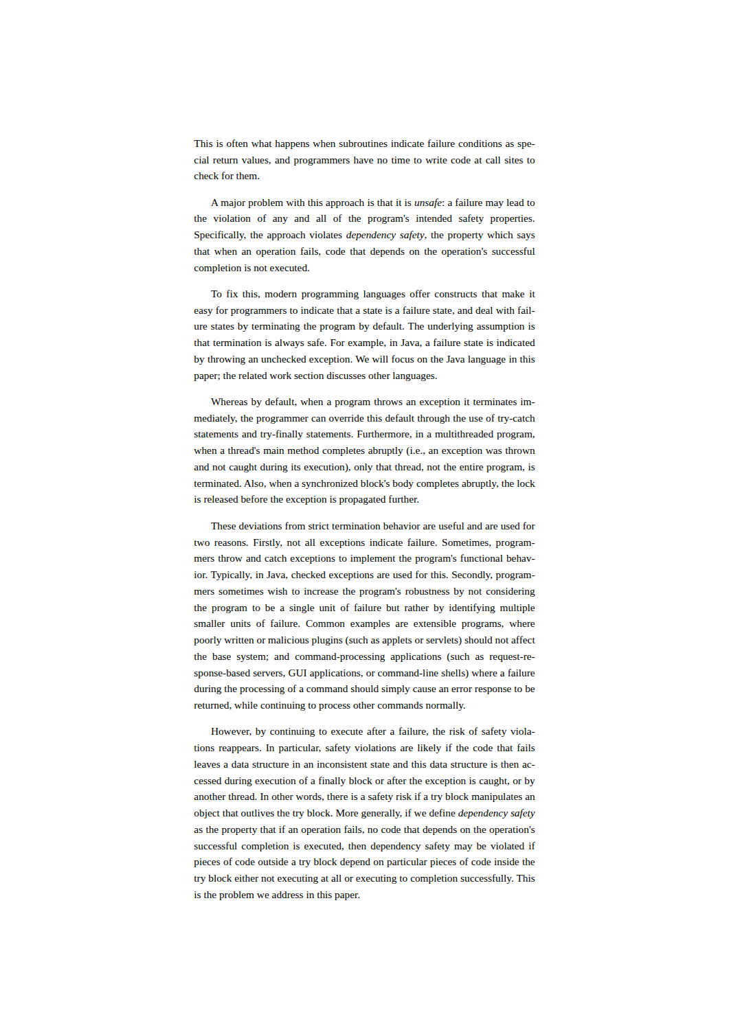This is often what happens when subroutines indicate failure conditions as special return values, and programmers have no time to write code at call sites to check for them.
A major problem with this approach is that it is unsafe: a failure may lead to the violation of any and all of the program's intended safety properties. Specifically, the approach violates dependency safety, the property which says that when an operation fails, code that depends on the operation's successful completion is not executed.
To fix this, modern programming languages offer constructs that make it easy for programmers to indicate that a state is a failure state, and deal with failure states by terminating the program by default. The underlying assumption is that termination is always safe. For example, in Java, a failure state is indicated by throwing an unchecked exception. We will focus on the Java language in this paper; the related work section discusses other languages.
Whereas by default, when a program throws an exception it terminates immediately, the programmer can override this default through the use of try-catch statements and try-finally statements. Furthermore, in a multithreaded program, when a thread's main method completes abruptly (i.e., an exception was thrown and not caught during its execution), only that thread, not the entire program, is terminated. Also, when a synchronized block's body completes abruptly, the lock is released before the exception is propagated further.
These deviations from strict termination behavior are useful and are used for two reasons. Firstly, not all exceptions indicate failure. Sometimes, programmers throw and catch exceptions to implement the program's functional behavior. Typically, in Java, checked exceptions are used for this. Secondly, programmers sometimes wish to increase the program's robustness by not considering the program to be a single unit of failure but rather by identifying multiple smaller units of failure. Common examples are extensible programs, where poorly written or malicious plugins (such as applets or servlets) should not affect the base system; and command-processing applications (such as request-response-based servers, GUI applications, or command-line shells) where a failure during the processing of a command should simply cause an error response to be returned, while continuing to process other commands normally.
However, by continuing to execute after a failure, the risk of safety violations reappears. In particular, safety violations are likely if the code that fails leaves a data structure in an inconsistent state and this data structure is then accessed during execution of a finally block or after the exception is caught, or by another thread. In other words, there is a safety risk if a try block manipulates an object that outlives the try block. More generally, if we define dependency safety as the property that if an operation fails, no code that depends on the operation's successful completion is executed, then dependency safety may be violated if pieces of code outside a try block depend on particular pieces of code inside the try block either not executing at all or executing to completion successfully. This is the problem we address in this paper.